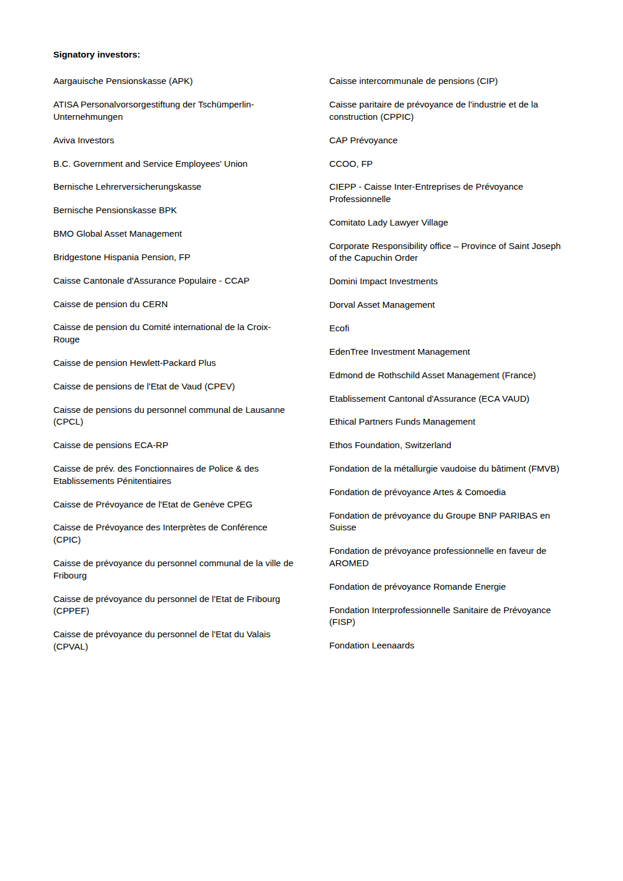Signatory investors:
Aargauische Pensionskasse (APK)
ATISA Personalvorsorgestiftung der Tschümperlin-Unternehmungen
Aviva Investors
B.C. Government and Service Employees' Union
Bernische Lehrerversicherungskasse
Bernische Pensionskasse BPK
BMO Global Asset Management
Bridgestone Hispania Pension, FP
Caisse Cantonale d'Assurance Populaire - CCAP
Caisse de pension du CERN
Caisse de pension du Comité international de la Croix-Rouge
Caisse de pension Hewlett-Packard Plus
Caisse de pensions de l'Etat de Vaud (CPEV)
Caisse de pensions du personnel communal de Lausanne (CPCL)
Caisse de pensions ECA-RP
Caisse de prév. des Fonctionnaires de Police & des Etablissements Pénitentiaires
Caisse de Prévoyance de l'Etat de Genève CPEG
Caisse de Prévoyance des Interprètes de Conférence (CPIC)
Caisse de prévoyance du personnel communal de la ville de Fribourg
Caisse de prévoyance du personnel de l'Etat de Fribourg (CPPEF)
Caisse de prévoyance du personnel de l'Etat du Valais (CPVAL)
Caisse intercommunale de pensions (CIP)
Caisse paritaire de prévoyance de l'industrie et de la construction (CPPIC)
CAP Prévoyance
CCOO, FP
CIEPP - Caisse Inter-Entreprises de Prévoyance Professionnelle
Comitato Lady Lawyer Village
Corporate Responsibility office – Province of Saint Joseph of the Capuchin Order
Domini Impact Investments
Dorval Asset Management
Ecofi
EdenTree Investment Management
Edmond de Rothschild Asset Management (France)
Etablissement Cantonal d'Assurance (ECA VAUD)
Ethical Partners Funds Management
Ethos Foundation, Switzerland
Fondation de la métallurgie vaudoise du bâtiment (FMVB)
Fondation de prévoyance Artes & Comoedia
Fondation de prévoyance du Groupe BNP PARIBAS en Suisse
Fondation de prévoyance professionnelle en faveur de AROMED
Fondation de prévoyance Romande Energie
Fondation Interprofessionnelle Sanitaire de Prévoyance (FISP)
Fondation Leenaards